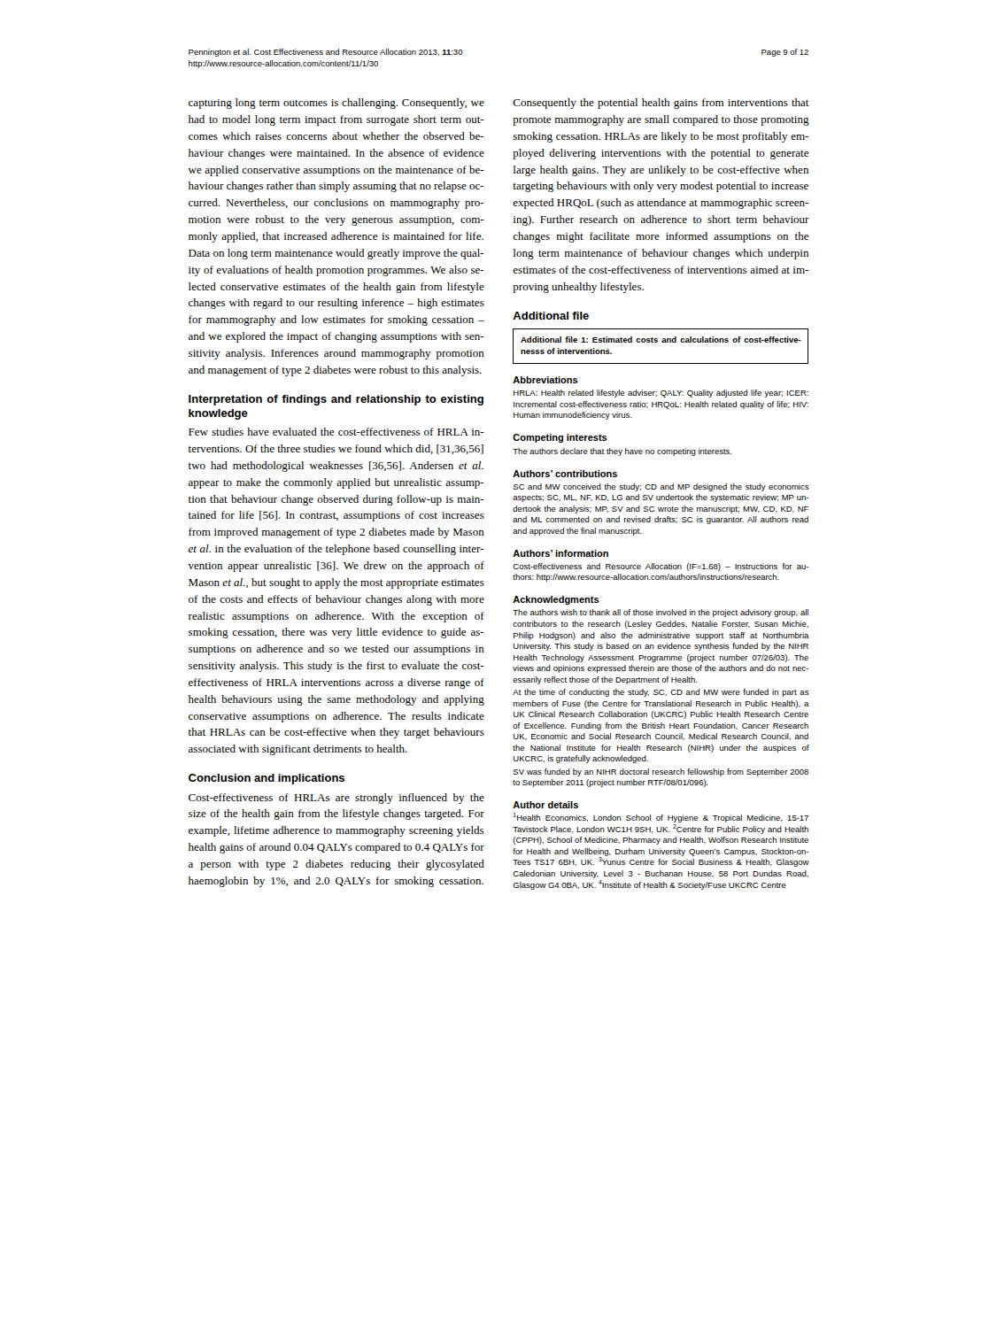Pennington et al. Cost Effectiveness and Resource Allocation 2013, 11:30
http://www.resource-allocation.com/content/11/1/30
Page 9 of 12
capturing long term outcomes is challenging. Consequently, we had to model long term impact from surrogate short term outcomes which raises concerns about whether the observed behaviour changes were maintained. In the absence of evidence we applied conservative assumptions on the maintenance of behaviour changes rather than simply assuming that no relapse occurred. Nevertheless, our conclusions on mammography promotion were robust to the very generous assumption, commonly applied, that increased adherence is maintained for life. Data on long term maintenance would greatly improve the quality of evaluations of health promotion programmes. We also selected conservative estimates of the health gain from lifestyle changes with regard to our resulting inference – high estimates for mammography and low estimates for smoking cessation – and we explored the impact of changing assumptions with sensitivity analysis. Inferences around mammography promotion and management of type 2 diabetes were robust to this analysis.
Interpretation of findings and relationship to existing knowledge
Few studies have evaluated the cost-effectiveness of HRLA interventions. Of the three studies we found which did, [31,36,56] two had methodological weaknesses [36,56]. Andersen et al. appear to make the commonly applied but unrealistic assumption that behaviour change observed during follow-up is maintained for life [56]. In contrast, assumptions of cost increases from improved management of type 2 diabetes made by Mason et al. in the evaluation of the telephone based counselling intervention appear unrealistic [36]. We drew on the approach of Mason et al., but sought to apply the most appropriate estimates of the costs and effects of behaviour changes along with more realistic assumptions on adherence. With the exception of smoking cessation, there was very little evidence to guide assumptions on adherence and so we tested our assumptions in sensitivity analysis. This study is the first to evaluate the cost-effectiveness of HRLA interventions across a diverse range of health behaviours using the same methodology and applying conservative assumptions on adherence. The results indicate that HRLAs can be cost-effective when they target behaviours associated with significant detriments to health.
Conclusion and implications
Cost-effectiveness of HRLAs are strongly influenced by the size of the health gain from the lifestyle changes targeted. For example, lifetime adherence to mammography screening yields health gains of around 0.04 QALYs compared to 0.4 QALYs for a person with type 2 diabetes reducing their glycosylated haemoglobin by 1%, and 2.0 QALYs for smoking cessation. Consequently the potential health gains from interventions that promote mammography are small compared to those promoting smoking cessation. HRLAs are likely to be most profitably employed delivering interventions with the potential to generate large health gains. They are unlikely to be cost-effective when targeting behaviours with only very modest potential to increase expected HRQoL (such as attendance at mammographic screening). Further research on adherence to short term behaviour changes might facilitate more informed assumptions on the long term maintenance of behaviour changes which underpin estimates of the cost-effectiveness of interventions aimed at improving unhealthy lifestyles.
Additional file
Additional file 1: Estimated costs and calculations of cost-effectivenesss of interventions.
Abbreviations
HRLA: Health related lifestyle adviser; QALY: Quality adjusted life year; ICER: Incremental cost-effectiveness ratio; HRQoL: Health related quality of life; HIV: Human immunodeficiency virus.
Competing interests
The authors declare that they have no competing interests.
Authors’ contributions
SC and MW conceived the study; CD and MP designed the study economics aspects; SC, ML, NF, KD, LG and SV undertook the systematic review; MP undertook the analysis; MP, SV and SC wrote the manuscript; MW, CD, KD, NF and ML commented on and revised drafts; SC is guarantor. All authors read and approved the final manuscript.
Authors’ information
Cost-effectiveness and Resource Allocation (IF=1.68) – Instructions for authors: http://www.resource-allocation.com/authors/instructions/research.
Acknowledgments
The authors wish to thank all of those involved in the project advisory group, all contributors to the research (Lesley Geddes, Natalie Forster, Susan Michie, Philip Hodgson) and also the administrative support staff at Northumbria University. This study is based on an evidence synthesis funded by the NIHR Health Technology Assessment Programme (project number 07/26/03). The views and opinions expressed therein are those of the authors and do not necessarily reflect those of the Department of Health.
At the time of conducting the study, SC, CD and MW were funded in part as members of Fuse (the Centre for Translational Research in Public Health), a UK Clinical Research Collaboration (UKCRC) Public Health Research Centre of Excellence. Funding from the British Heart Foundation, Cancer Research UK, Economic and Social Research Council, Medical Research Council, and the National Institute for Health Research (NIHR) under the auspices of UKCRC, is gratefully acknowledged.
SV was funded by an NIHR doctoral research fellowship from September 2008 to September 2011 (project number RTF/08/01/096).
Author details
1Health Economics, London School of Hygiene & Tropical Medicine, 15-17 Tavistock Place, London WC1H 9SH, UK. 2Centre for Public Policy and Health (CPPH), School of Medicine, Pharmacy and Health, Wolfson Research Institute for Health and Wellbeing, Durham University Queen’s Campus, Stockton-on-Tees TS17 6BH, UK. 3Yunus Centre for Social Business & Health, Glasgow Caledonian University, Level 3 - Buchanan House, 58 Port Dundas Road, Glasgow G4 0BA, UK. 4Institute of Health & Society/Fuse UKCRC Centre